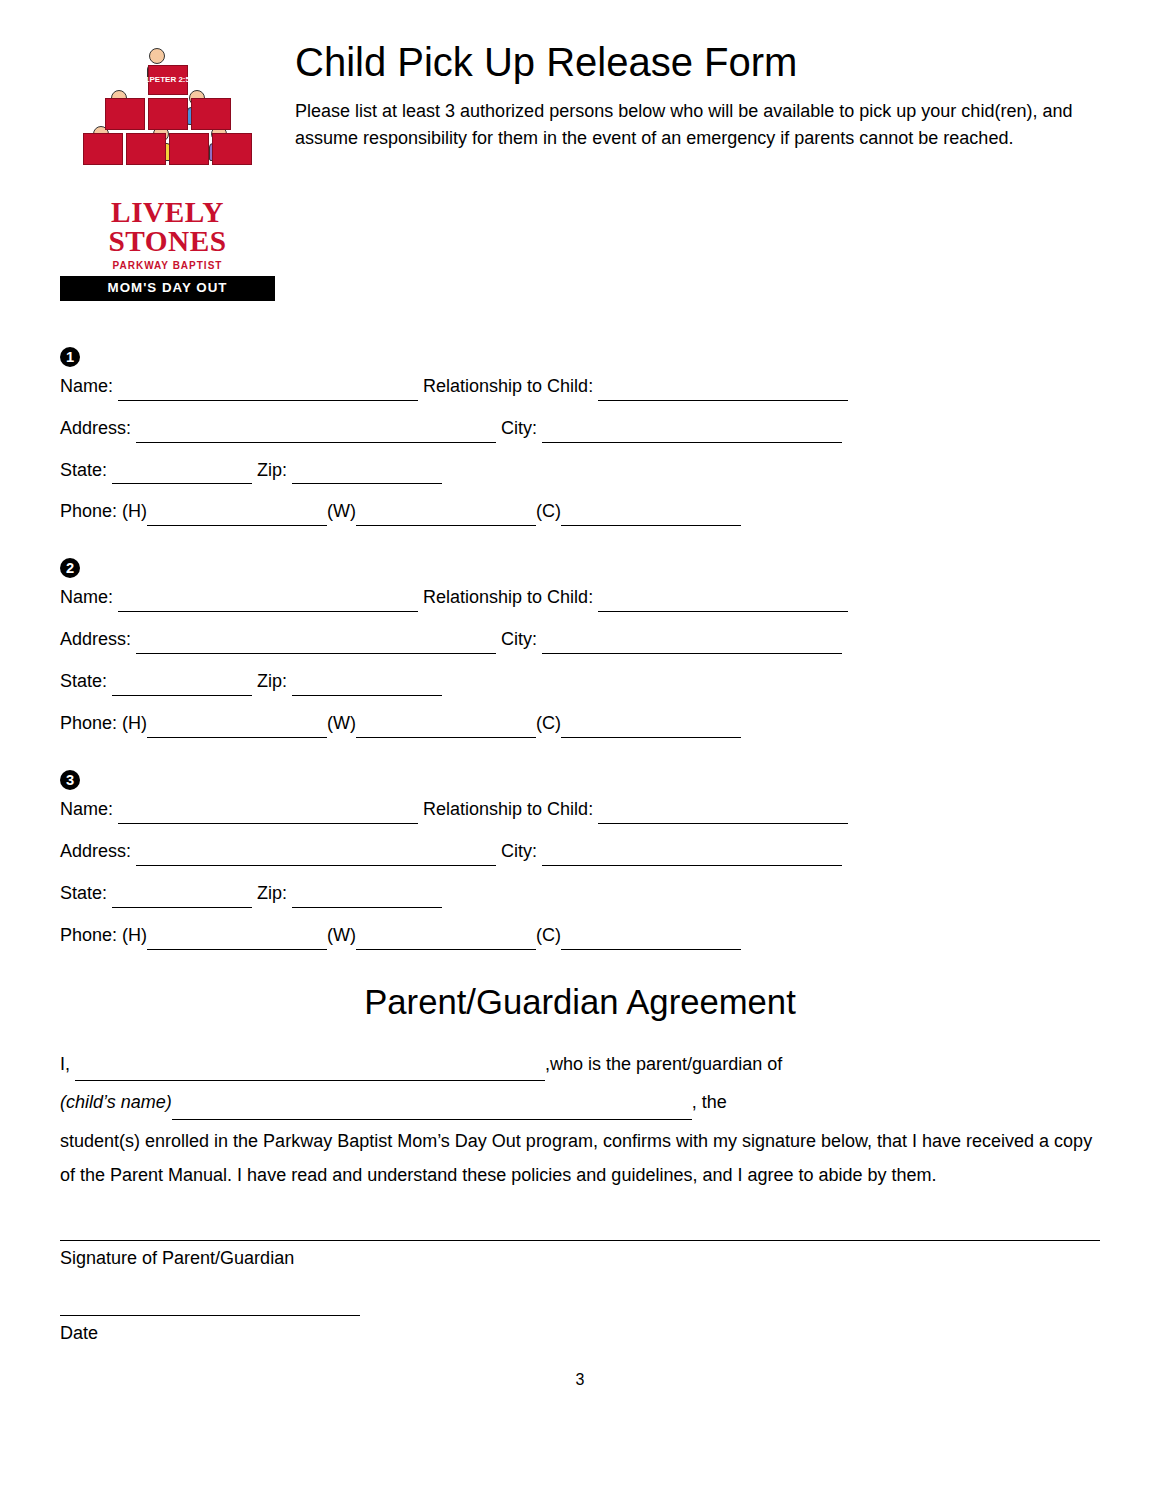1PETER 2:5
LIVELY STONES
PARKWAY BAPTIST
MOM'S DAY OUT
Child Pick Up Release Form
Please list at least 3 authorized persons below who will be available to pick up your chid(ren), and assume responsibility for them in the event of an emergency if parents cannot be reached.
1
Name: Relationship to Child:
Address: City:
State: Zip:
Phone: (H) (W) (C)
2
Name: Relationship to Child:
Address: City:
State: Zip:
Phone: (H) (W) (C)
3
Name: Relationship to Child:
Address: City:
State: Zip:
Phone: (H) (W) (C)
Parent/Guardian Agreement
I, ,who is the parent/guardian of
(child’s name) , the
student(s) enrolled in the Parkway Baptist Mom’s Day Out program, confirms with my signature below, that I have received a copy of the Parent Manual. I have read and understand these policies and guidelines, and I agree to abide by them.
Signature of Parent/Guardian
Date
3